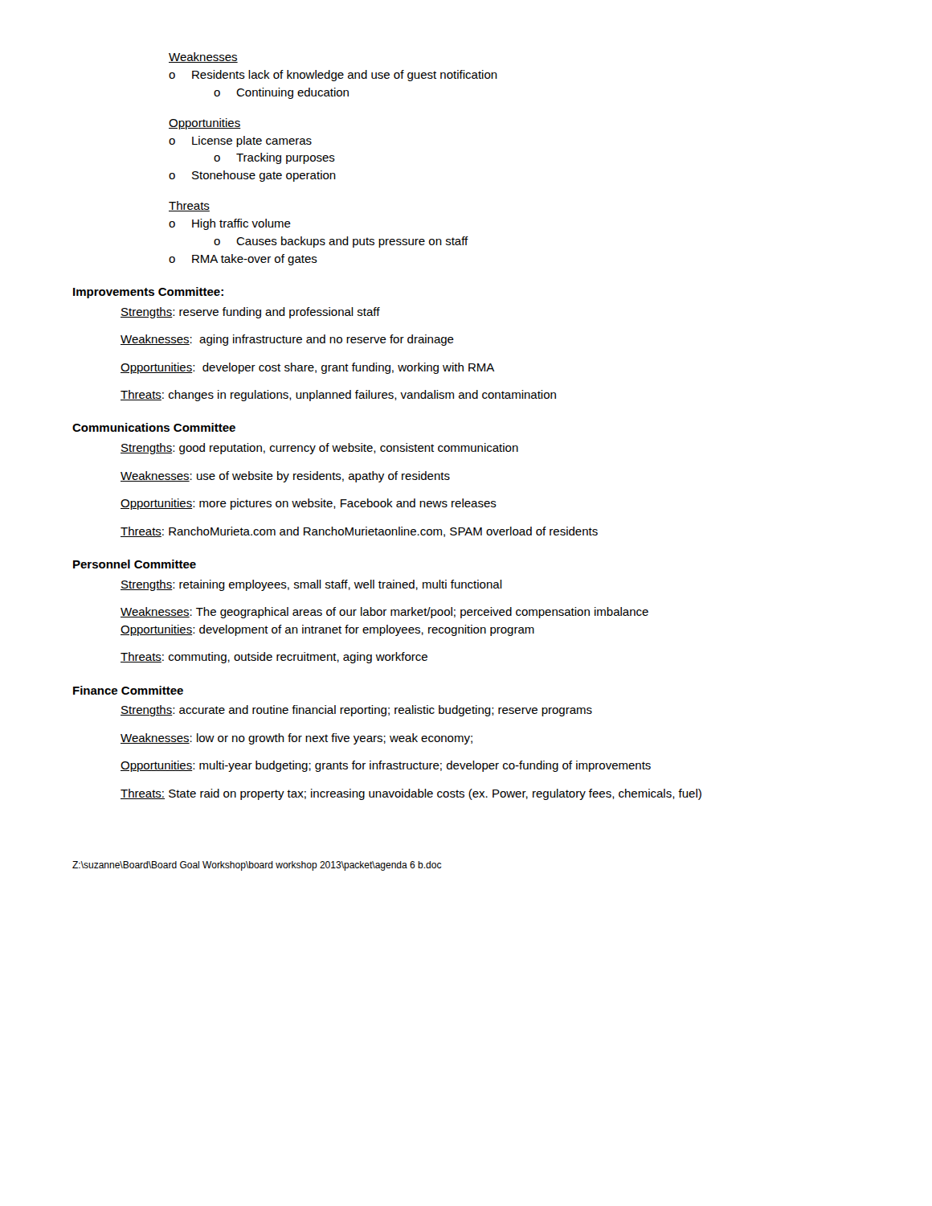Weaknesses
Residents lack of knowledge and use of guest notification
Continuing education
Opportunities
License plate cameras
Tracking purposes
Stonehouse gate operation
Threats
High traffic volume
Causes backups and puts pressure on staff
RMA take-over of gates
Improvements Committee:
Strengths: reserve funding and professional staff
Weaknesses: aging infrastructure and no reserve for drainage
Opportunities: developer cost share, grant funding, working with RMA
Threats: changes in regulations, unplanned failures, vandalism and contamination
Communications Committee
Strengths: good reputation, currency of website, consistent communication
Weaknesses: use of website by residents, apathy of residents
Opportunities: more pictures on website, Facebook and news releases
Threats: RanchoMurieta.com and RanchoMurietaonline.com, SPAM overload of residents
Personnel Committee
Strengths: retaining employees, small staff, well trained, multi functional
Weaknesses: The geographical areas of our labor market/pool; perceived compensation imbalance
Opportunities: development of an intranet for employees, recognition program
Threats: commuting, outside recruitment, aging workforce
Finance Committee
Strengths: accurate and routine financial reporting; realistic budgeting; reserve programs
Weaknesses: low or no growth for next five years; weak economy;
Opportunities: multi-year budgeting; grants for infrastructure; developer co-funding of improvements
Threats: State raid on property tax; increasing unavoidable costs (ex. Power, regulatory fees, chemicals, fuel)
Z:\suzanne\Board\Board Goal Workshop\board workshop 2013\packet\agenda 6 b.doc